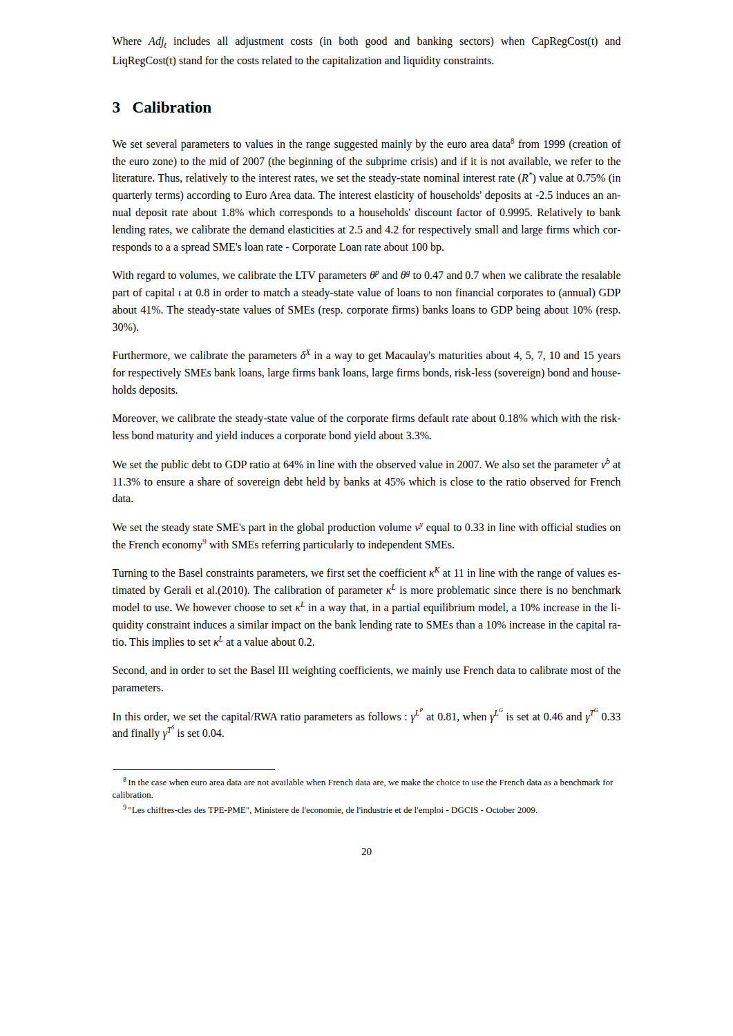Where Adjt includes all adjustment costs (in both good and banking sectors) when CapRegCost(t) and LiqRegCost(t) stand for the costs related to the capitalization and liquidity constraints.
3 Calibration
We set several parameters to values in the range suggested mainly by the euro area data8 from 1999 (creation of the euro zone) to the mid of 2007 (the beginning of the subprime crisis) and if it is not available, we refer to the literature. Thus, relatively to the interest rates, we set the steady-state nominal interest rate (R*) value at 0.75% (in quarterly terms) according to Euro Area data. The interest elasticity of households' deposits at -2.5 induces an annual deposit rate about 1.8% which corresponds to a households' discount factor of 0.9995. Relatively to bank lending rates, we calibrate the demand elasticities at 2.5 and 4.2 for respectively small and large firms which corresponds to a a spread SME's loan rate - Corporate Loan rate about 100 bp.
With regard to volumes, we calibrate the LTV parameters θp and θg to 0.47 and 0.7 when we calibrate the resalable part of capital ι at 0.8 in order to match a steady-state value of loans to non financial corporates to (annual) GDP about 41%. The steady-state values of SMEs (resp. corporate firms) banks loans to GDP being about 10% (resp. 30%).
Furthermore, we calibrate the parameters δX in a way to get Macaulay's maturities about 4, 5, 7, 10 and 15 years for respectively SMEs bank loans, large firms bank loans, large firms bonds, risk-less (sovereign) bond and households deposits.
Moreover, we calibrate the steady-state value of the corporate firms default rate about 0.18% which with the risk-less bond maturity and yield induces a corporate bond yield about 3.3%.
We set the public debt to GDP ratio at 64% in line with the observed value in 2007. We also set the parameter νb at 11.3% to ensure a share of sovereign debt held by banks at 45% which is close to the ratio observed for French data.
We set the steady state SME's part in the global production volume νy equal to 0.33 in line with official studies on the French economy9 with SMEs referring particularly to independent SMEs.
Turning to the Basel constraints parameters, we first set the coefficient κK at 11 in line with the range of values estimated by Gerali et al.(2010). The calibration of parameter κL is more problematic since there is no benchmark model to use. We however choose to set κL in a way that, in a partial equilibrium model, a 10% increase in the liquidity constraint induces a similar impact on the bank lending rate to SMEs than a 10% increase in the capital ratio. This implies to set κL at a value about 0.2.
Second, and in order to set the Basel III weighting coefficients, we mainly use French data to calibrate most of the parameters.
In this order, we set the capital/RWA ratio parameters as follows : γLP at 0.81, when γLG is set at 0.46 and γTG 0.33 and finally γTS is set 0.04.
8In the case when euro area data are not available when French data are, we make the choice to use the French data as a benchmark for calibration.
9"Les chiffres-cles des TPE-PME", Ministere de l'economie, de l'industrie et de l'emploi - DGCIS - October 2009.
20